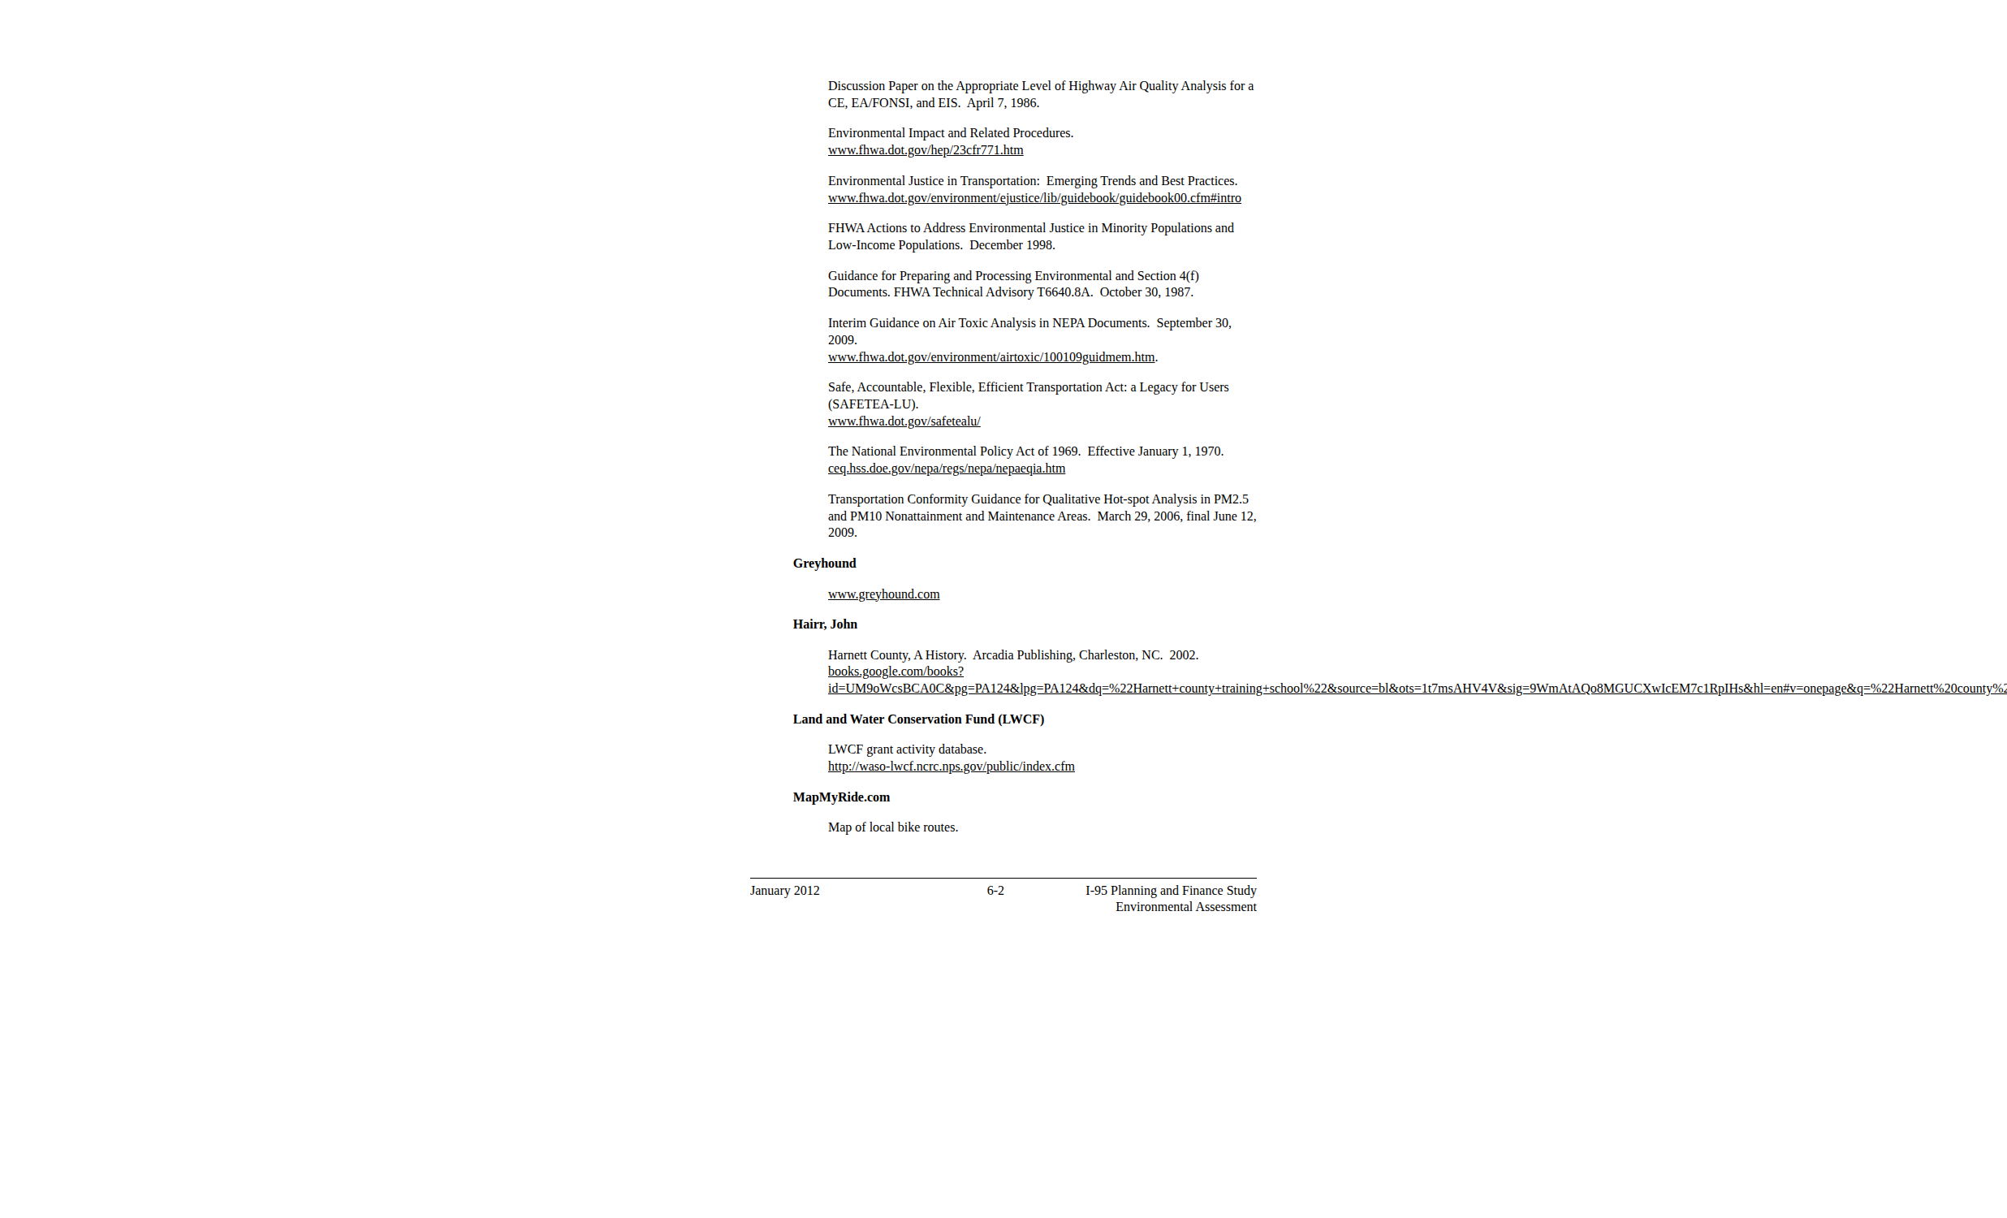Discussion Paper on the Appropriate Level of Highway Air Quality Analysis for a CE, EA/FONSI, and EIS. April 7, 1986.
Environmental Impact and Related Procedures. www.fhwa.dot.gov/hep/23cfr771.htm
Environmental Justice in Transportation: Emerging Trends and Best Practices.
www.fhwa.dot.gov/environment/ejustice/lib/guidebook/guidebook00.cfm#intro
FHWA Actions to Address Environmental Justice in Minority Populations and Low-Income Populations. December 1998.
Guidance for Preparing and Processing Environmental and Section 4(f) Documents. FHWA Technical Advisory T6640.8A. October 30, 1987.
Interim Guidance on Air Toxic Analysis in NEPA Documents. September 30, 2009.
www.fhwa.dot.gov/environment/airtoxic/100109guidmem.htm.
Safe, Accountable, Flexible, Efficient Transportation Act: a Legacy for Users (SAFETEA-LU).
www.fhwa.dot.gov/safetealu/
The National Environmental Policy Act of 1969. Effective January 1, 1970.
ceq.hss.doe.gov/nepa/regs/nepa/nepaeqia.htm
Transportation Conformity Guidance for Qualitative Hot-spot Analysis in PM2.5 and PM10 Nonattainment and Maintenance Areas. March 29, 2006, final June 12, 2009.
Greyhound
www.greyhound.com
Hairr, John
Harnett County, A History. Arcadia Publishing, Charleston, NC. 2002.
books.google.com/books?id=UM9oWcsBCA0C&pg=PA124&lpg=PA124&dq=%22Harnett+county+training+school%22&source=bl&ots=1t7msAHV4V&sig=9WmAtAQo8MGUCXwIcEM7c1RpIHs&hl=en#v=onepage&q=%22Harnett%20county%20training%20school%22&f=false
Land and Water Conservation Fund (LWCF)
LWCF grant activity database.
http://waso-lwcf.ncrc.nps.gov/public/index.cfm
MapMyRide.com
Map of local bike routes.
January 2012
6-2
I-95 Planning and Finance Study
Environmental Assessment